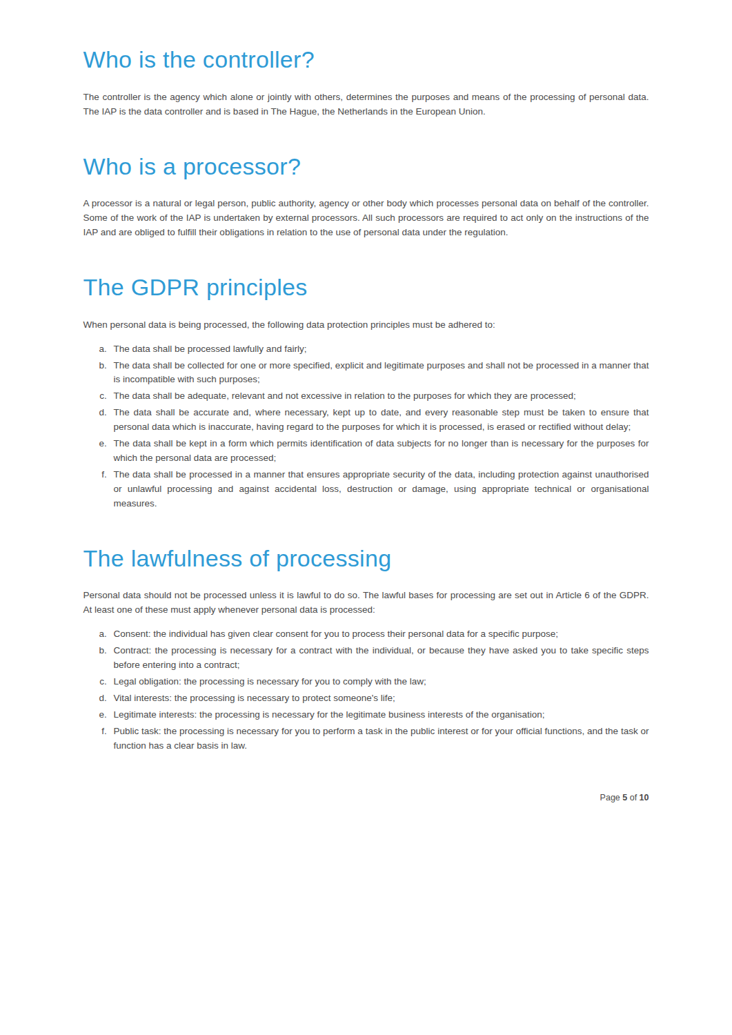Who is the controller?
The controller is the agency which alone or jointly with others, determines the purposes and means of the processing of personal data. The IAP is the data controller and is based in The Hague, the Netherlands in the European Union.
Who is a processor?
A processor is a natural or legal person, public authority, agency or other body which processes personal data on behalf of the controller. Some of the work of the IAP is undertaken by external processors. All such processors are required to act only on the instructions of the IAP and are obliged to fulfill their obligations in relation to the use of personal data under the regulation.
The GDPR principles
When personal data is being processed, the following data protection principles must be adhered to:
The data shall be processed lawfully and fairly;
The data shall be collected for one or more specified, explicit and legitimate purposes and shall not be processed in a manner that is incompatible with such purposes;
The data shall be adequate, relevant and not excessive in relation to the purposes for which they are processed;
The data shall be accurate and, where necessary, kept up to date, and every reasonable step must be taken to ensure that personal data which is inaccurate, having regard to the purposes for which it is processed, is erased or rectified without delay;
The data shall be kept in a form which permits identification of data subjects for no longer than is necessary for the purposes for which the personal data are processed;
The data shall be processed in a manner that ensures appropriate security of the data, including protection against unauthorised or unlawful processing and against accidental loss, destruction or damage, using appropriate technical or organisational measures.
The lawfulness of processing
Personal data should not be processed unless it is lawful to do so. The lawful bases for processing are set out in Article 6 of the GDPR. At least one of these must apply whenever personal data is processed:
Consent: the individual has given clear consent for you to process their personal data for a specific purpose;
Contract: the processing is necessary for a contract with the individual, or because they have asked you to take specific steps before entering into a contract;
Legal obligation: the processing is necessary for you to comply with the law;
Vital interests: the processing is necessary to protect someone's life;
Legitimate interests: the processing is necessary for the legitimate business interests of the organisation;
Public task: the processing is necessary for you to perform a task in the public interest or for your official functions, and the task or function has a clear basis in law.
Page 5 of 10